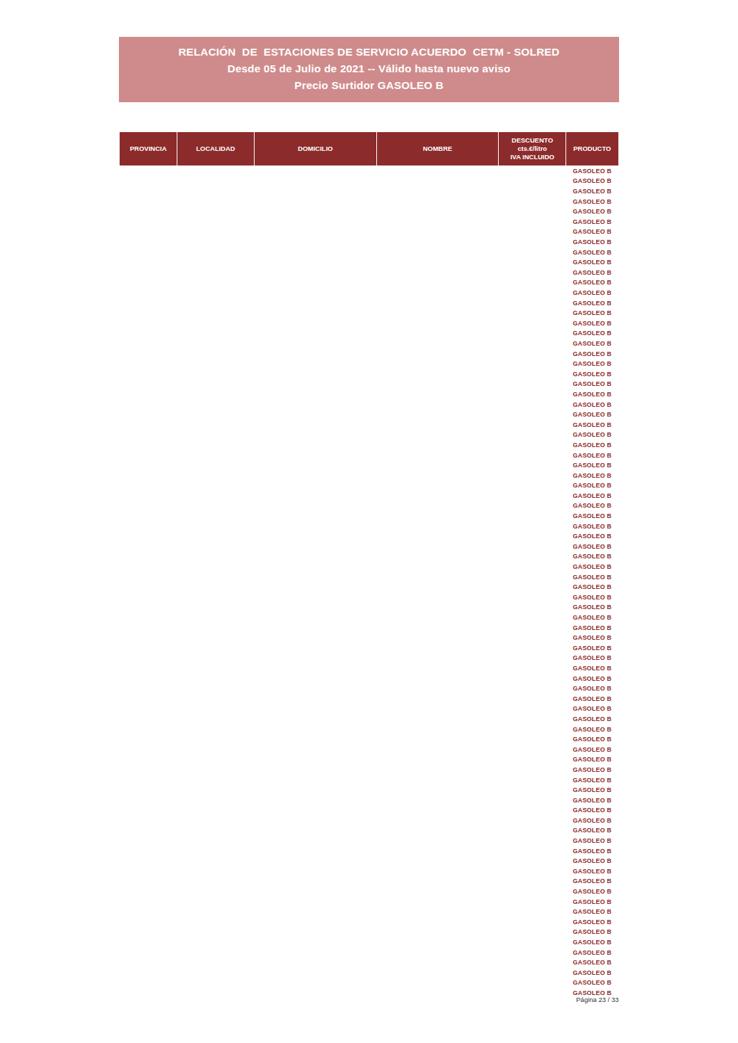RELACIÓN DE ESTACIONES DE SERVICIO ACUERDO CETM - SOLRED
Desde 05 de Julio de 2021 -- Válido hasta nuevo aviso
Precio Surtidor GASOLEO B
| PROVINCIA | LOCALIDAD | DOMICILIO | NOMBRE | DESCUENTO cts.€/litro IVA INCLUIDO | PRODUCTO |
| --- | --- | --- | --- | --- | --- |
| | | | | | GASOLEO B |
| | | | | | GASOLEO B |
| | | | | | GASOLEO B |
| | | | | | GASOLEO B |
| | | | | | GASOLEO B |
| | | | | | GASOLEO B |
| | | | | | GASOLEO B |
| | | | | | GASOLEO B |
| | | | | | GASOLEO B |
| | | | | | GASOLEO B |
| | | | | | GASOLEO B |
| | | | | | GASOLEO B |
| | | | | | GASOLEO B |
| | | | | | GASOLEO B |
| | | | | | GASOLEO B |
| | | | | | GASOLEO B |
| | | | | | GASOLEO B |
| | | | | | GASOLEO B |
| | | | | | GASOLEO B |
| | | | | | GASOLEO B |
| | | | | | GASOLEO B |
| | | | | | GASOLEO B |
| | | | | | GASOLEO B |
| | | | | | GASOLEO B |
| | | | | | GASOLEO B |
| | | | | | GASOLEO B |
| | | | | | GASOLEO B |
| | | | | | GASOLEO B |
| | | | | | GASOLEO B |
| | | | | | GASOLEO B |
| | | | | | GASOLEO B |
| | | | | | GASOLEO B |
| | | | | | GASOLEO B |
| | | | | | GASOLEO B |
| | | | | | GASOLEO B |
| | | | | | GASOLEO B |
| | | | | | GASOLEO B |
| | | | | | GASOLEO B |
| | | | | | GASOLEO B |
| | | | | | GASOLEO B |
| | | | | | GASOLEO B |
| | | | | | GASOLEO B |
| | | | | | GASOLEO B |
| | | | | | GASOLEO B |
| | | | | | GASOLEO B |
| | | | | | GASOLEO B |
| | | | | | GASOLEO B |
| | | | | | GASOLEO B |
| | | | | | GASOLEO B |
| | | | | | GASOLEO B |
| | | | | | GASOLEO B |
| | | | | | GASOLEO B |
| | | | | | GASOLEO B |
| | | | | | GASOLEO B |
| | | | | | GASOLEO B |
| | | | | | GASOLEO B |
| | | | | | GASOLEO B |
| | | | | | GASOLEO B |
| | | | | | GASOLEO B |
| | | | | | GASOLEO B |
| | | | | | GASOLEO B |
| | | | | | GASOLEO B |
| | | | | | GASOLEO B |
| | | | | | GASOLEO B |
| | | | | | GASOLEO B |
| | | | | | GASOLEO B |
| | | | | | GASOLEO B |
| | | | | | GASOLEO B |
| | | | | | GASOLEO B |
| | | | | | GASOLEO B |
| | | | | | GASOLEO B |
| | | | | | GASOLEO B |
| | | | | | GASOLEO B |
| | | | | | GASOLEO B |
| | | | | | GASOLEO B |
| | | | | | GASOLEO B |
| | | | | | GASOLEO B |
| | | | | | GASOLEO B |
| | | | | | GASOLEO B |
| | | | | | GASOLEO B |
| | | | | | GASOLEO B |
| | | | | | GASOLEO B |
Página 23 / 33